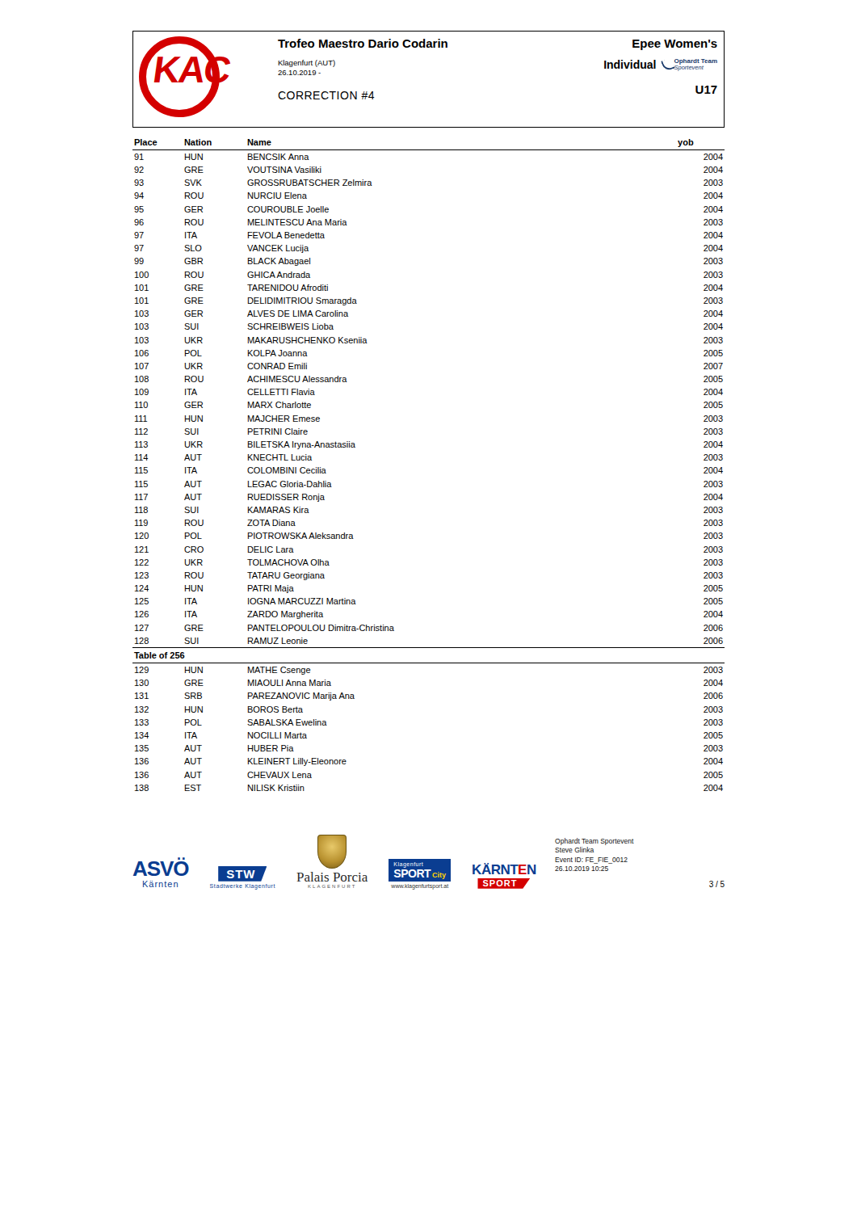KAC
Trofeo Maestro Dario Codarin
Klagenfurt (AUT)
26.10.2019 -
CORRECTION #4
Epee Women's
Individual
Ophardt Team
Sportevent
U17
| Place | Nation | Name | yob |
| --- | --- | --- | --- |
| 91 | HUN | BENCSIK Anna | 2004 |
| 92 | GRE | VOUTSINA Vasiliki | 2004 |
| 93 | SVK | GROSSRUBATSCHER Zelmira | 2003 |
| 94 | ROU | NURCIU Elena | 2004 |
| 95 | GER | COUROUBLE Joelle | 2004 |
| 96 | ROU | MELINTESCU Ana Maria | 2003 |
| 97 | ITA | FEVOLA Benedetta | 2004 |
| 97 | SLO | VANCEK Lucija | 2004 |
| 99 | GBR | BLACK Abagael | 2003 |
| 100 | ROU | GHICA Andrada | 2003 |
| 101 | GRE | TARENIDOU Afroditi | 2004 |
| 101 | GRE | DELIDIMITRIOU Smaragda | 2003 |
| 103 | GER | ALVES DE LIMA Carolina | 2004 |
| 103 | SUI | SCHREIBWEIS Lioba | 2004 |
| 103 | UKR | MAKARUSHCHENKO Kseniia | 2003 |
| 106 | POL | KOLPA Joanna | 2005 |
| 107 | UKR | CONRAD Emili | 2007 |
| 108 | ROU | ACHIMESCU Alessandra | 2005 |
| 109 | ITA | CELLETTI Flavia | 2004 |
| 110 | GER | MARX Charlotte | 2005 |
| 111 | HUN | MAJCHER Emese | 2003 |
| 112 | SUI | PETRINI Claire | 2003 |
| 113 | UKR | BILETSKA Iryna-Anastasiia | 2004 |
| 114 | AUT | KNECHTL Lucia | 2003 |
| 115 | ITA | COLOMBINI Cecilia | 2004 |
| 115 | AUT | LEGAC Gloria-Dahlia | 2003 |
| 117 | AUT | RUEDISSER Ronja | 2004 |
| 118 | SUI | KAMARAS Kira | 2003 |
| 119 | ROU | ZOTA Diana | 2003 |
| 120 | POL | PIOTROWSKA Aleksandra | 2003 |
| 121 | CRO | DELIC Lara | 2003 |
| 122 | UKR | TOLMACHOVA Olha | 2003 |
| 123 | ROU | TATARU Georgiana | 2003 |
| 124 | HUN | PATRI Maja | 2005 |
| 125 | ITA | IOGNA MARCUZZI Martina | 2005 |
| 126 | ITA | ZARDO Margherita | 2004 |
| 127 | GRE | PANTELOPOULOU Dimitra-Christina | 2006 |
| 128 | SUI | RAMUZ Leonie | 2006 |
| Table of 256 |
| 129 | HUN | MATHE Csenge | 2003 |
| 130 | GRE | MIAOULI Anna Maria | 2004 |
| 131 | SRB | PAREZANOVIC Marija Ana | 2006 |
| 132 | HUN | BOROS Berta | 2003 |
| 133 | POL | SABALSKA Ewelina | 2003 |
| 134 | ITA | NOCILLI Marta | 2005 |
| 135 | AUT | HUBER Pia | 2003 |
| 136 | AUT | KLEINERT Lilly-Eleonore | 2004 |
| 136 | AUT | CHEVAUX Lena | 2005 |
| 138 | EST | NILISK Kristiin | 2004 |
ASVÖ
Kärnten
STW
Stadtwerke Klagenfurt
Palais Porcia
KLAGENFURT
Klagenfurt
SPORT City
www.klagenfurtsport.at
KÄRNTEN
SPORT
Ophardt Team Sportevent
Steve Glinka
Event ID: FE_FIE_0012
26.10.2019 10:25
3 / 5